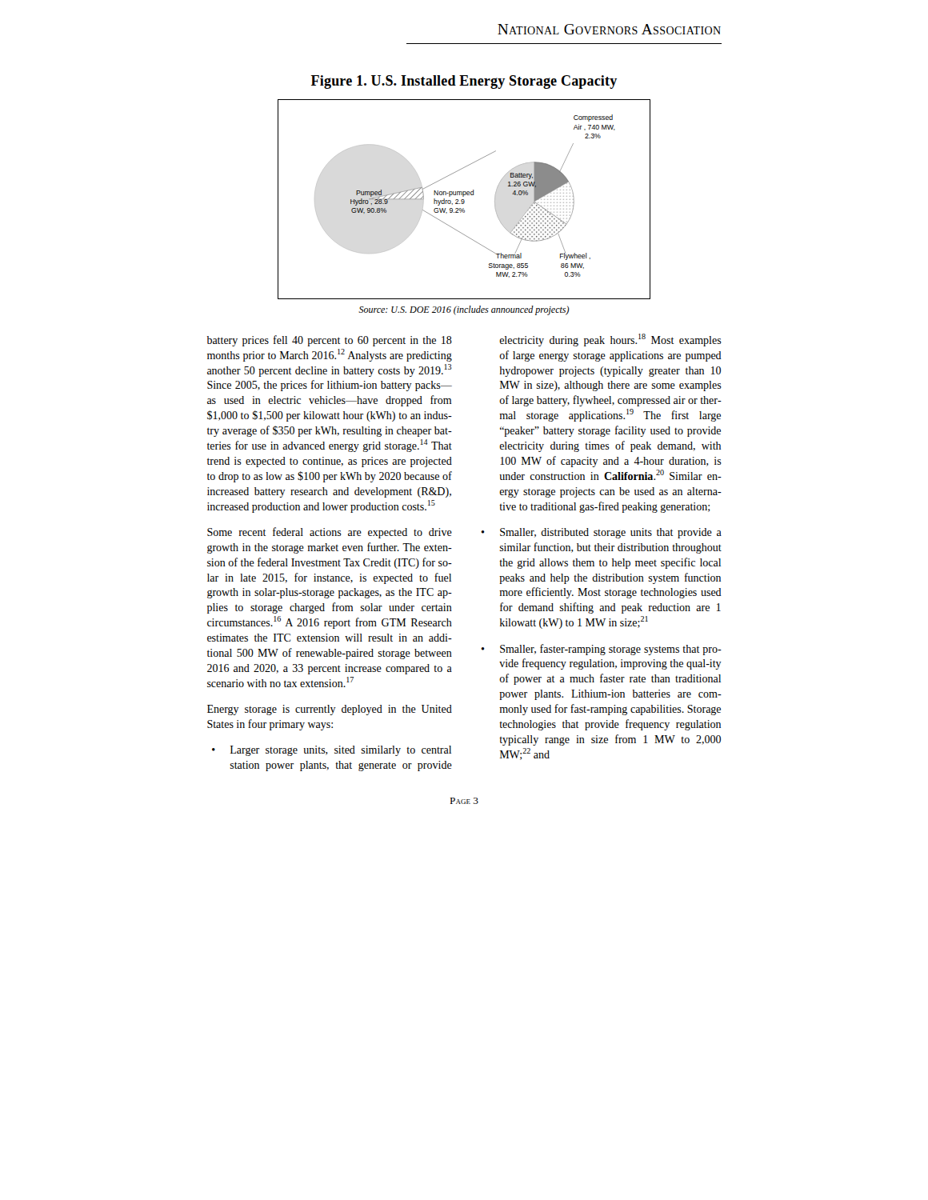National Governors Association
Figure 1. U.S. Installed Energy Storage Capacity
Pumped Hydro , 28.9 GW, 90.8% Non-pumped hydro, 2.9 GW, 9.2% Compressed Air , 740 MW, 2.3% Battery, 1.26 GW, 4.0% Thermal Storage, 855 MW, 2.7% Flywheel , 86 MW, 0.3%
Source: U.S. DOE 2016 (includes announced projects)
battery prices fell 40 percent to 60 percent in the 18 months prior to March 2016.12 Analysts are predicting another 50 percent decline in battery costs by 2019.13 Since 2005, the prices for lithium-ion battery packs—as used in electric vehicles—have dropped from $1,000 to $1,500 per kilowatt hour (kWh) to an industry average of $350 per kWh, resulting in cheaper batteries for use in advanced energy grid storage.14 That trend is expected to continue, as prices are projected to drop to as low as $100 per kWh by 2020 because of increased battery research and development (R&D), increased production and lower production costs.15
Some recent federal actions are expected to drive growth in the storage market even further. The extension of the federal Investment Tax Credit (ITC) for solar in late 2015, for instance, is expected to fuel growth in solar-plus-storage packages, as the ITC applies to storage charged from solar under certain circumstances.16 A 2016 report from GTM Research estimates the ITC extension will result in an additional 500 MW of renewable-paired storage between 2016 and 2020, a 33 percent increase compared to a scenario with no tax extension.17
Energy storage is currently deployed in the United States in four primary ways:
Larger storage units, sited similarly to central station power plants, that generate or provide electricity during peak hours.18 Most examples of large energy storage applications are pumped hydropower projects (typically greater than 10 MW in size), although there are some examples of large battery, flywheel, compressed air or thermal storage applications.19 The first large “peaker” battery storage facility used to provide electricity during times of peak demand, with 100 MW of capacity and a 4-hour duration, is under construction in California.20 Similar energy storage projects can be used as an alternative to traditional gas-fired peaking generation;
Smaller, distributed storage units that provide a similar function, but their distribution throughout the grid allows them to help meet specific local peaks and help the distribution system function more efficiently. Most storage technologies used for demand shifting and peak reduction are 1 kilowatt (kW) to 1 MW in size;21
Smaller, faster-ramping storage systems that provide frequency regulation, improving the qual-ity of power at a much faster rate than traditional power plants. Lithium-ion batteries are commonly used for fast-ramping capabilities. Storage technologies that provide frequency regulation typically range in size from 1 MW to 2,000 MW;22 and
Page 3